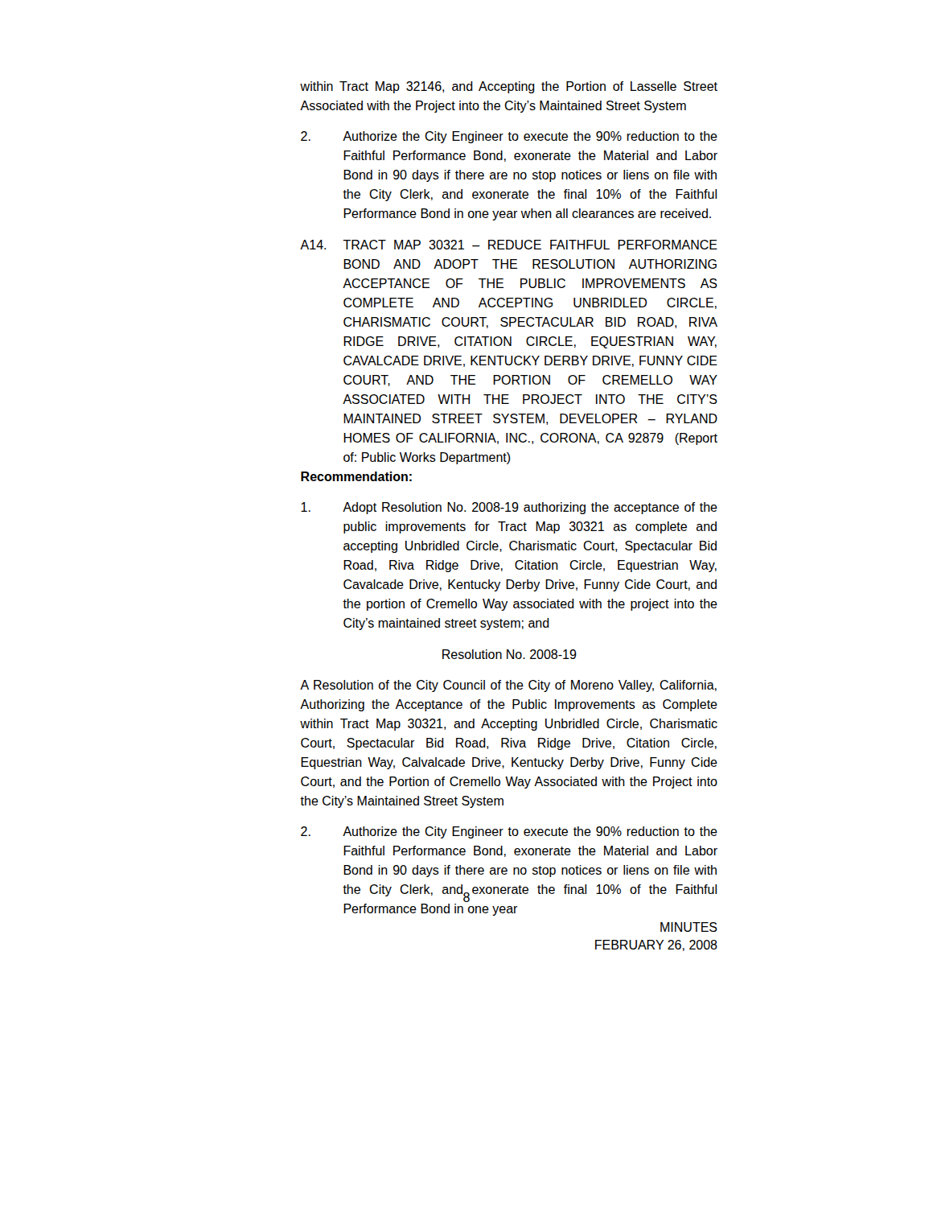within Tract Map 32146, and Accepting the Portion of Lasselle Street Associated with the Project into the City’s Maintained Street System
2. Authorize the City Engineer to execute the 90% reduction to the Faithful Performance Bond, exonerate the Material and Labor Bond in 90 days if there are no stop notices or liens on file with the City Clerk, and exonerate the final 10% of the Faithful Performance Bond in one year when all clearances are received.
A14. TRACT MAP 30321 – REDUCE FAITHFUL PERFORMANCE BOND AND ADOPT THE RESOLUTION AUTHORIZING ACCEPTANCE OF THE PUBLIC IMPROVEMENTS AS COMPLETE AND ACCEPTING UNBRIDLED CIRCLE, CHARISMATIC COURT, SPECTACULAR BID ROAD, RIVA RIDGE DRIVE, CITATION CIRCLE, EQUESTRIAN WAY, CAVALCADE DRIVE, KENTUCKY DERBY DRIVE, FUNNY CIDE COURT, AND THE PORTION OF CREMELLO WAY ASSOCIATED WITH THE PROJECT INTO THE CITY’S MAINTAINED STREET SYSTEM, DEVELOPER – RYLAND HOMES OF CALIFORNIA, INC., CORONA, CA 92879 (Report of: Public Works Department)
Recommendation:
1. Adopt Resolution No. 2008-19 authorizing the acceptance of the public improvements for Tract Map 30321 as complete and accepting Unbridled Circle, Charismatic Court, Spectacular Bid Road, Riva Ridge Drive, Citation Circle, Equestrian Way, Cavalcade Drive, Kentucky Derby Drive, Funny Cide Court, and the portion of Cremello Way associated with the project into the City’s maintained street system; and
Resolution No. 2008-19
A Resolution of the City Council of the City of Moreno Valley, California, Authorizing the Acceptance of the Public Improvements as Complete within Tract Map 30321, and Accepting Unbridled Circle, Charismatic Court, Spectacular Bid Road, Riva Ridge Drive, Citation Circle, Equestrian Way, Calvalcade Drive, Kentucky Derby Drive, Funny Cide Court, and the Portion of Cremello Way Associated with the Project into the City’s Maintained Street System
2. Authorize the City Engineer to execute the 90% reduction to the Faithful Performance Bond, exonerate the Material and Labor Bond in 90 days if there are no stop notices or liens on file with the City Clerk, and exonerate the final 10% of the Faithful Performance Bond in one year
8
MINUTES
FEBRUARY 26, 2008